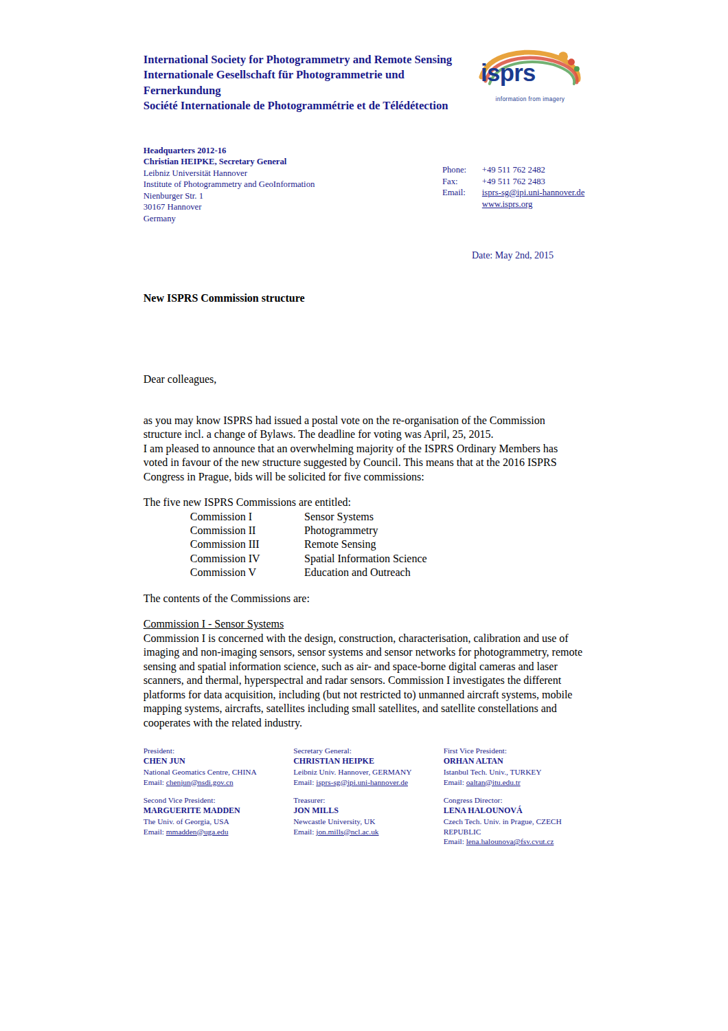International Society for Photogrammetry and Remote Sensing
Internationale Gesellschaft für Photogrammetrie und Fernerkundung
Société Internationale de Photogrammétrie et de Télédétection
isprs
information from imagery
Headquarters 2012-16
Christian HEIPKE, Secretary General
Leibniz Universität Hannover
Institute of Photogrammetry and GeoInformation
Nienburger Str. 1
30167 Hannover
Germany
| Phone: | +49 511 762 2482 |
| Fax: | +49 511 762 2483 |
| Email: | isprs-sg@ipi.uni-hannover.de |
| | www.isprs.org |
Date: May 2nd, 2015
New ISPRS Commission structure
Dear colleagues,
as you may know ISPRS had issued a postal vote on the re-organisation of the Commission structure incl. a change of Bylaws. The deadline for voting was April, 25, 2015.
I am pleased to announce that an overwhelming majority of the ISPRS Ordinary Members has voted in favour of the new structure suggested by Council. This means that at the 2016 ISPRS Congress in Prague, bids will be solicited for five commissions:
The five new ISPRS Commissions are entitled:
Commission I Sensor Systems
Commission II Photogrammetry
Commission III Remote Sensing
Commission IV Spatial Information Science
Commission V Education and Outreach
The contents of the Commissions are:
Commission I - Sensor Systems
Commission I is concerned with the design, construction, characterisation, calibration and use of imaging and non-imaging sensors, sensor systems and sensor networks for photogrammetry, remote sensing and spatial information science, such as air- and space-borne digital cameras and laser scanners, and thermal, hyperspectral and radar sensors. Commission I investigates the different platforms for data acquisition, including (but not restricted to) unmanned aircraft systems, mobile mapping systems, aircrafts, satellites including small satellites, and satellite constellations and cooperates with the related industry.
President:
CHEN JUN
National Geomatics Centre, CHINA
Email: chenjun@nsdi.gov.cn
Secretary General:
CHRISTIAN HEIPKE
Leibniz Univ. Hannover, GERMANY
Email: isprs-sg@ipi.uni-hannover.de
First Vice President:
ORHAN ALTAN
Istanbul Tech. Univ., TURKEY
Email: oaltan@itu.edu.tr
Second Vice President:
MARGUERITE MADDEN
The Univ. of Georgia, USA
Email: mmadden@uga.edu
Treasurer:
JON MILLS
Newcastle University, UK
Email: jon.mills@ncl.ac.uk
Congress Director:
LENA HALOUNOVÁ
Czech Tech. Univ. in Prague, CZECH REPUBLIC
Email: lena.halounova@fsv.cvut.cz